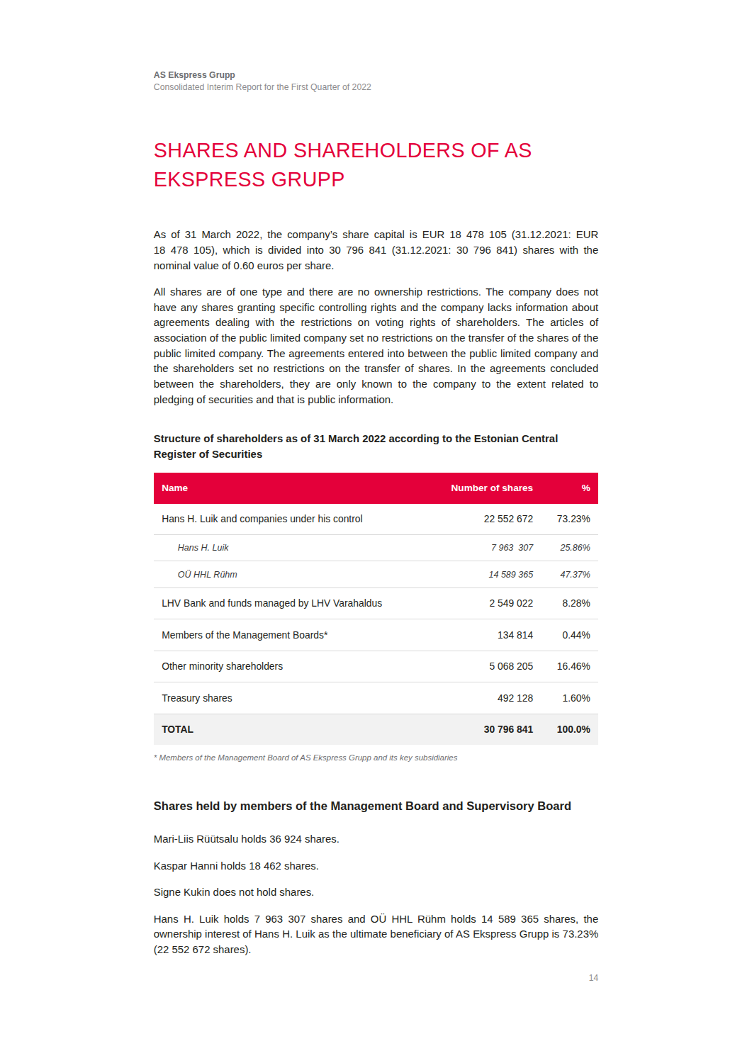AS Ekspress Grupp
Consolidated Interim Report for the First Quarter of 2022
SHARES AND SHAREHOLDERS OF AS EKSPRESS GRUPP
As of 31 March 2022, the company’s share capital is EUR 18 478 105 (31.12.2021: EUR 18 478 105), which is divided into 30 796 841 (31.12.2021: 30 796 841) shares with the nominal value of 0.60 euros per share.
All shares are of one type and there are no ownership restrictions. The company does not have any shares granting specific controlling rights and the company lacks information about agreements dealing with the restrictions on voting rights of shareholders. The articles of association of the public limited company set no restrictions on the transfer of the shares of the public limited company. The agreements entered into between the public limited company and the shareholders set no restrictions on the transfer of shares. In the agreements concluded between the shareholders, they are only known to the company to the extent related to pledging of securities and that is public information.
Structure of shareholders as of 31 March 2022 according to the Estonian Central Register of Securities
| Name | Number of shares | % |
| --- | --- | --- |
| Hans H. Luik and companies under his control | 22 552 672 | 73.23% |
| Hans H. Luik | 7 963 307 | 25.86% |
| OÜ HHL Rühm | 14 589 365 | 47.37% |
| LHV Bank and funds managed by LHV Varahaldus | 2 549 022 | 8.28% |
| Members of the Management Boards* | 134 814 | 0.44% |
| Other minority shareholders | 5 068 205 | 16.46% |
| Treasury shares | 492 128 | 1.60% |
| TOTAL | 30 796 841 | 100.0% |
* Members of the Management Board of AS Ekspress Grupp and its key subsidiaries
Shares held by members of the Management Board and Supervisory Board
Mari-Liis Rüütsalu holds 36 924 shares.
Kaspar Hanni holds 18 462 shares.
Signe Kukin does not hold shares.
Hans H. Luik holds 7 963 307 shares and OÜ HHL Rühm holds 14 589 365 shares, the ownership interest of Hans H. Luik as the ultimate beneficiary of AS Ekspress Grupp is 73.23% (22 552 672 shares).
14